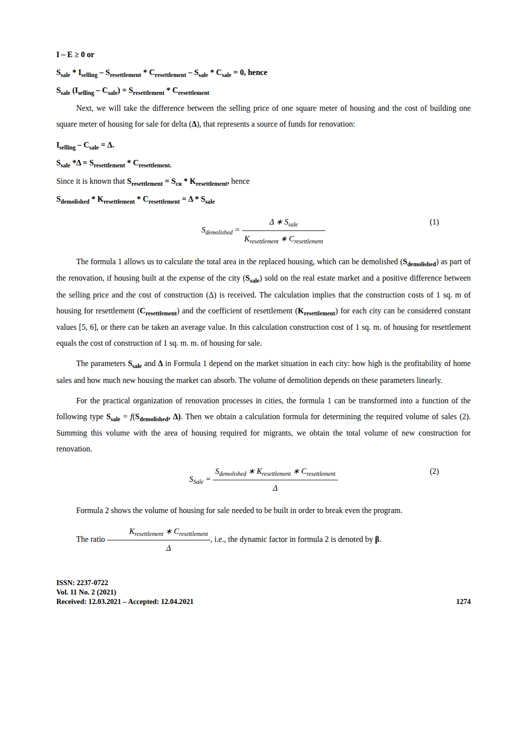I – E ≥ 0 or
Ssale * Iselling – Sresettlement * Cresettlement – Ssale * Csale = 0, hence
Ssale (Iselling – Csale) = Sresettlement * Cresettlement
Next, we will take the difference between the selling price of one square meter of housing and the cost of building one square meter of housing for sale for delta (Δ), that represents a source of funds for renovation:
Iselling – Csale = Δ.
Ssale *Δ = Sresettlement * Cresettlement.
Since it is known that Sresettlement = Sсн * Kresettlement, hence
Sdemolished * Kresettlement * Cresettlement = Δ * Ssale
Sdemolished = Δ ∗ Ssale Kresettlement ∗ Cresettlement (1)
The formula 1 allows us to calculate the total area in the replaced housing, which can be demolished (Sdemolished) as part of the renovation, if housing built at the expense of the city (Ssale) sold on the real estate market and a positive difference between the selling price and the cost of construction (Δ) is received. The calculation implies that the construction costs of 1 sq. m of housing for resettlement (Cresettlement) and the coefficient of resettlement (Kresettlement) for each city can be considered constant values [5, 6], or there can be taken an average value. In this calculation construction cost of 1 sq. m. of housing for resettlement equals the cost of construction of 1 sq. m. m. of housing for sale.
The parameters Ssale and Δ in Formula 1 depend on the market situation in each city: how high is the profitability of home sales and how much new housing the market can absorb. The volume of demolition depends on these parameters linearly.
For the practical organization of renovation processes in cities, the formula 1 can be transformed into a function of the following type Ssale = f(Sdemolished, Δ). Then we obtain a calculation formula for determining the required volume of sales (2). Summing this volume with the area of housing required for migrants, we obtain the total volume of new construction for renovation.
SSale = Sdemolished ∗ Kresettlement ∗ Cresettlement Δ (2)
Formula 2 shows the volume of housing for sale needed to be built in order to break even the program.
The ratio Kresettlement ∗ Cresettlement Δ , i.e., the dynamic factor in formula 2 is denoted by β.
ISSN: 2237-0722
Vol. 11 No. 2 (2021)
Received: 12.03.2021 – Accepted: 12.04.2021
1274